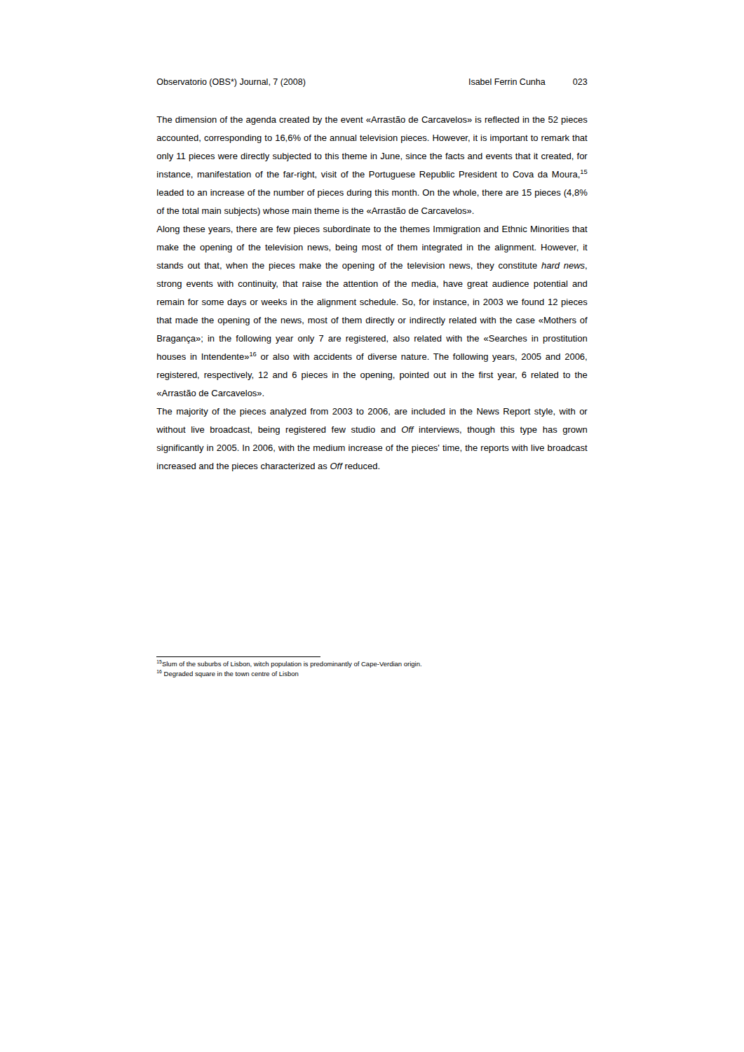Observatorio (OBS*) Journal, 7 (2008)
Isabel Ferrin Cunha
023
The dimension of the agenda created by the event «Arrastão de Carcavelos» is reflected in the 52 pieces accounted, corresponding to 16,6% of the annual television pieces. However, it is important to remark that only 11 pieces were directly subjected to this theme in June, since the facts and events that it created, for instance, manifestation of the far-right, visit of the Portuguese Republic President to Cova da Moura,15 leaded to an increase of the number of pieces during this month. On the whole, there are 15 pieces (4,8% of the total main subjects) whose main theme is the «Arrastão de Carcavelos».
Along these years, there are few pieces subordinate to the themes Immigration and Ethnic Minorities that make the opening of the television news, being most of them integrated in the alignment. However, it stands out that, when the pieces make the opening of the television news, they constitute hard news, strong events with continuity, that raise the attention of the media, have great audience potential and remain for some days or weeks in the alignment schedule. So, for instance, in 2003 we found 12 pieces that made the opening of the news, most of them directly or indirectly related with the case «Mothers of Bragança»; in the following year only 7 are registered, also related with the «Searches in prostitution houses in Intendente»16 or also with accidents of diverse nature. The following years, 2005 and 2006, registered, respectively, 12 and 6 pieces in the opening, pointed out in the first year, 6 related to the «Arrastão de Carcavelos».
The majority of the pieces analyzed from 2003 to 2006, are included in the News Report style, with or without live broadcast, being registered few studio and Off interviews, though this type has grown significantly in 2005. In 2006, with the medium increase of the pieces' time, the reports with live broadcast increased and the pieces characterized as Off reduced.
15Slum of the suburbs of Lisbon, witch population is predominantly of Cape-Verdian origin.
16 Degraded square in the town centre of Lisbon